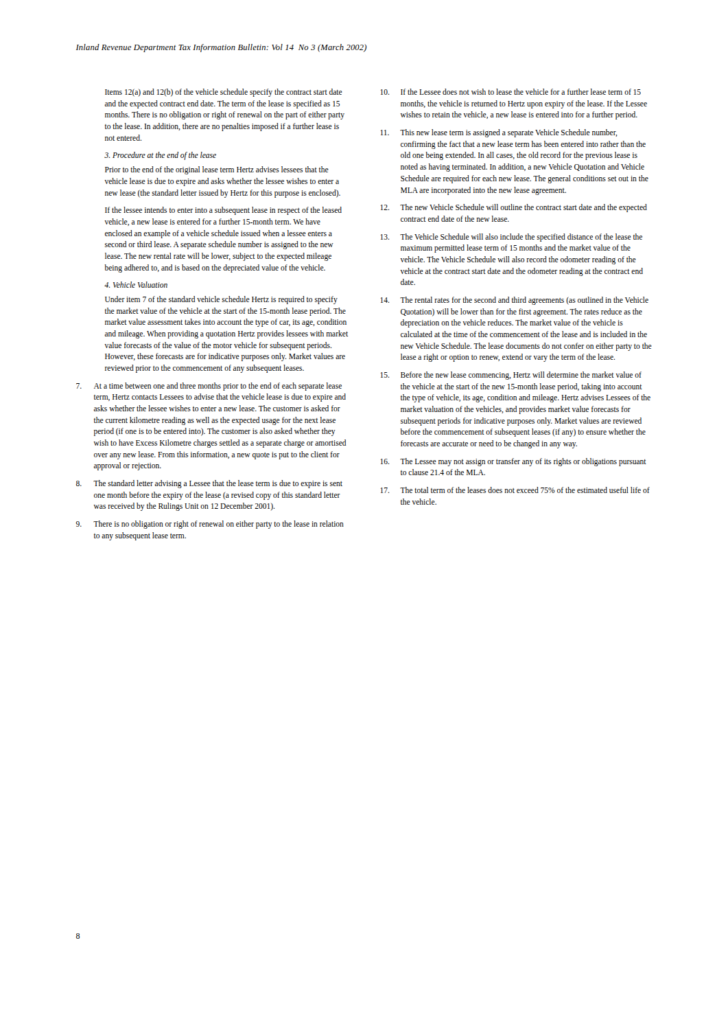Inland Revenue Department Tax Information Bulletin: Vol 14 No 3 (March 2002)
Items 12(a) and 12(b) of the vehicle schedule specify the contract start date and the expected contract end date. The term of the lease is specified as 15 months. There is no obligation or right of renewal on the part of either party to the lease. In addition, there are no penalties imposed if a further lease is not entered.
3. Procedure at the end of the lease
Prior to the end of the original lease term Hertz advises lessees that the vehicle lease is due to expire and asks whether the lessee wishes to enter a new lease (the standard letter issued by Hertz for this purpose is enclosed).
If the lessee intends to enter into a subsequent lease in respect of the leased vehicle, a new lease is entered for a further 15-month term. We have enclosed an example of a vehicle schedule issued when a lessee enters a second or third lease. A separate schedule number is assigned to the new lease. The new rental rate will be lower, subject to the expected mileage being adhered to, and is based on the depreciated value of the vehicle.
4. Vehicle Valuation
Under item 7 of the standard vehicle schedule Hertz is required to specify the market value of the vehicle at the start of the 15-month lease period. The market value assessment takes into account the type of car, its age, condition and mileage. When providing a quotation Hertz provides lessees with market value forecasts of the value of the motor vehicle for subsequent periods. However, these forecasts are for indicative purposes only. Market values are reviewed prior to the commencement of any subsequent leases.
7.
At a time between one and three months prior to the end of each separate lease term, Hertz contacts Lessees to advise that the vehicle lease is due to expire and asks whether the lessee wishes to enter a new lease. The customer is asked for the current kilometre reading as well as the expected usage for the next lease period (if one is to be entered into). The customer is also asked whether they wish to have Excess Kilometre charges settled as a separate charge or amortised over any new lease. From this information, a new quote is put to the client for approval or rejection.
8.
The standard letter advising a Lessee that the lease term is due to expire is sent one month before the expiry of the lease (a revised copy of this standard letter was received by the Rulings Unit on 12 December 2001).
9.
There is no obligation or right of renewal on either party to the lease in relation to any subsequent lease term.
10.
If the Lessee does not wish to lease the vehicle for a further lease term of 15 months, the vehicle is returned to Hertz upon expiry of the lease. If the Lessee wishes to retain the vehicle, a new lease is entered into for a further period.
11.
This new lease term is assigned a separate Vehicle Schedule number, confirming the fact that a new lease term has been entered into rather than the old one being extended. In all cases, the old record for the previous lease is noted as having terminated. In addition, a new Vehicle Quotation and Vehicle Schedule are required for each new lease. The general conditions set out in the MLA are incorporated into the new lease agreement.
12.
The new Vehicle Schedule will outline the contract start date and the expected contract end date of the new lease.
13.
The Vehicle Schedule will also include the specified distance of the lease the maximum permitted lease term of 15 months and the market value of the vehicle. The Vehicle Schedule will also record the odometer reading of the vehicle at the contract start date and the odometer reading at the contract end date.
14.
The rental rates for the second and third agreements (as outlined in the Vehicle Quotation) will be lower than for the first agreement. The rates reduce as the depreciation on the vehicle reduces. The market value of the vehicle is calculated at the time of the commencement of the lease and is included in the new Vehicle Schedule. The lease documents do not confer on either party to the lease a right or option to renew, extend or vary the term of the lease.
15.
Before the new lease commencing, Hertz will determine the market value of the vehicle at the start of the new 15-month lease period, taking into account the type of vehicle, its age, condition and mileage. Hertz advises Lessees of the market valuation of the vehicles, and provides market value forecasts for subsequent periods for indicative purposes only. Market values are reviewed before the commencement of subsequent leases (if any) to ensure whether the forecasts are accurate or need to be changed in any way.
16.
The Lessee may not assign or transfer any of its rights or obligations pursuant to clause 21.4 of the MLA.
17.
The total term of the leases does not exceed 75% of the estimated useful life of the vehicle.
8